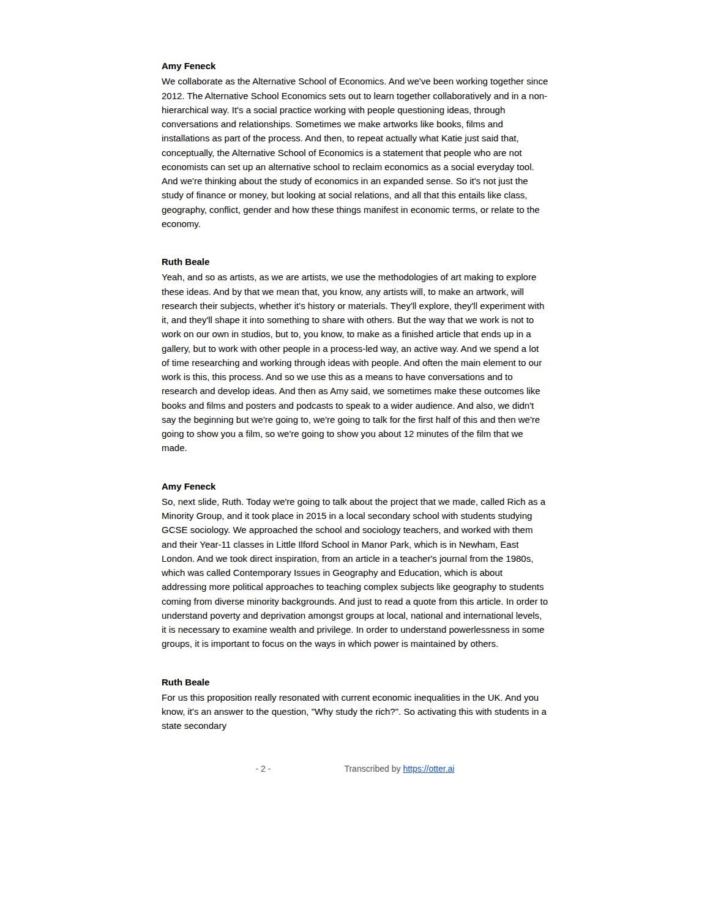Amy Feneck
We collaborate as the Alternative School of Economics. And we've been working together since 2012. The Alternative School Economics sets out to learn together collaboratively and in a non-hierarchical way. It's a social practice working with people questioning ideas, through conversations and relationships. Sometimes we make artworks like books, films and installations as part of the process. And then, to repeat actually what Katie just said that, conceptually, the Alternative School of Economics is a statement that people who are not economists can set up an alternative school to reclaim economics as a social everyday tool. And we're thinking about the study of economics in an expanded sense. So it's not just the study of finance or money, but looking at social relations, and all that this entails like class, geography, conflict, gender and how these things manifest in economic terms, or relate to the economy.
Ruth Beale
Yeah, and so as artists, as we are artists, we use the methodologies of art making to explore these ideas. And by that we mean that, you know, any artists will, to make an artwork, will research their subjects, whether it's history or materials. They'll explore, they'll experiment with it, and they'll shape it into something to share with others. But the way that we work is not to work on our own in studios, but to, you know, to make as a finished article that ends up in a gallery, but to work with other people in a process-led way, an active way. And we spend a lot of time researching and working through ideas with people. And often the main element to our work is this, this process. And so we use this as a means to have conversations and to research and develop ideas. And then as Amy said, we sometimes make these outcomes like books and films and posters and podcasts to speak to a wider audience. And also, we didn't say the beginning but we're going to, we're going to talk for the first half of this and then we're going to show you a film, so we're going to show you about 12 minutes of the film that we made.
Amy Feneck
So, next slide, Ruth. Today we're going to talk about the project that we made, called Rich as a Minority Group, and it took place in 2015 in a local secondary school with students studying GCSE sociology. We approached the school and sociology teachers, and worked with them and their Year-11 classes in Little Ilford School in Manor Park, which is in Newham, East London. And we took direct inspiration, from an article in a teacher's journal from the 1980s, which was called Contemporary Issues in Geography and Education, which is about addressing more political approaches to teaching complex subjects like geography to students coming from diverse minority backgrounds. And just to read a quote from this article. In order to understand poverty and deprivation amongst groups at local, national and international levels, it is necessary to examine wealth and privilege. In order to understand powerlessness in some groups, it is important to focus on the ways in which power is maintained by others.
Ruth Beale
For us this proposition really resonated with current economic inequalities in the UK. And you know, it's an answer to the question, "Why study the rich?". So activating this with students in a state secondary
- 2 - Transcribed by https://otter.ai